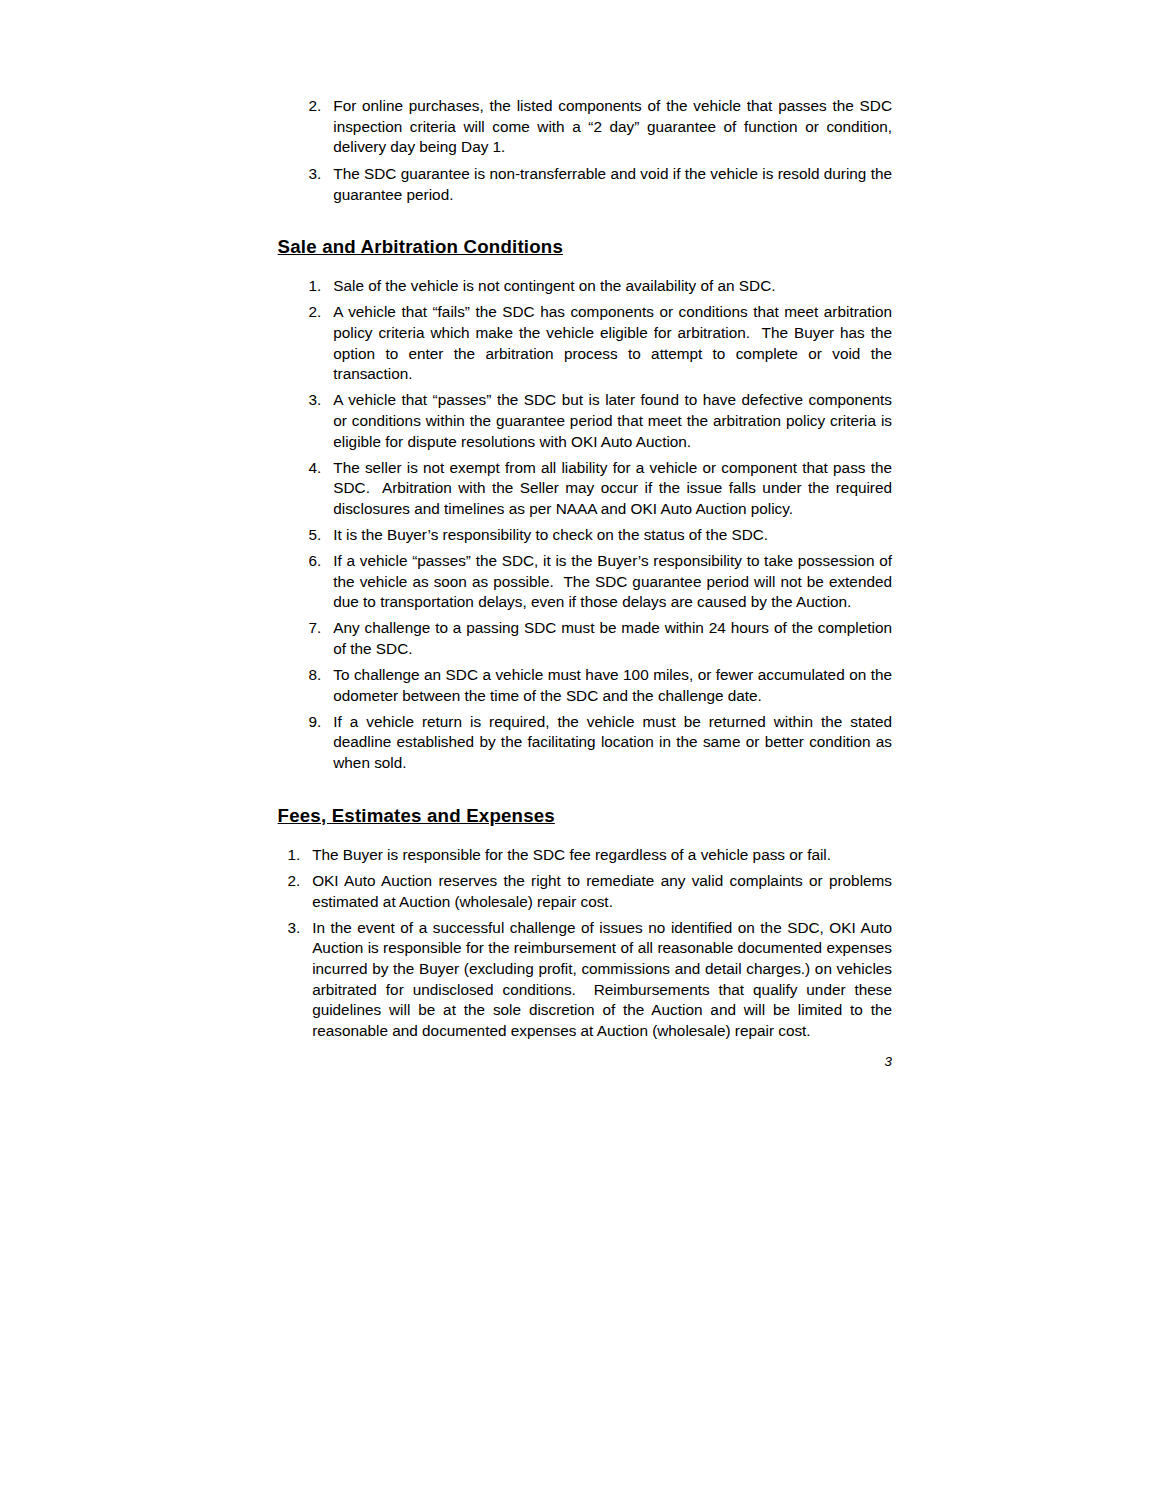For online purchases, the listed components of the vehicle that passes the SDC inspection criteria will come with a “2 day” guarantee of function or condition, delivery day being Day 1.
The SDC guarantee is non-transferrable and void if the vehicle is resold during the guarantee period.
Sale and Arbitration Conditions
Sale of the vehicle is not contingent on the availability of an SDC.
A vehicle that “fails” the SDC has components or conditions that meet arbitration policy criteria which make the vehicle eligible for arbitration. The Buyer has the option to enter the arbitration process to attempt to complete or void the transaction.
A vehicle that “passes” the SDC but is later found to have defective components or conditions within the guarantee period that meet the arbitration policy criteria is eligible for dispute resolutions with OKI Auto Auction.
The seller is not exempt from all liability for a vehicle or component that pass the SDC. Arbitration with the Seller may occur if the issue falls under the required disclosures and timelines as per NAAA and OKI Auto Auction policy.
It is the Buyer’s responsibility to check on the status of the SDC.
If a vehicle “passes” the SDC, it is the Buyer’s responsibility to take possession of the vehicle as soon as possible. The SDC guarantee period will not be extended due to transportation delays, even if those delays are caused by the Auction.
Any challenge to a passing SDC must be made within 24 hours of the completion of the SDC.
To challenge an SDC a vehicle must have 100 miles, or fewer accumulated on the odometer between the time of the SDC and the challenge date.
If a vehicle return is required, the vehicle must be returned within the stated deadline established by the facilitating location in the same or better condition as when sold.
Fees, Estimates and Expenses
The Buyer is responsible for the SDC fee regardless of a vehicle pass or fail.
OKI Auto Auction reserves the right to remediate any valid complaints or problems estimated at Auction (wholesale) repair cost.
In the event of a successful challenge of issues no identified on the SDC, OKI Auto Auction is responsible for the reimbursement of all reasonable documented expenses incurred by the Buyer (excluding profit, commissions and detail charges.) on vehicles arbitrated for undisclosed conditions. Reimbursements that qualify under these guidelines will be at the sole discretion of the Auction and will be limited to the reasonable and documented expenses at Auction (wholesale) repair cost.
3